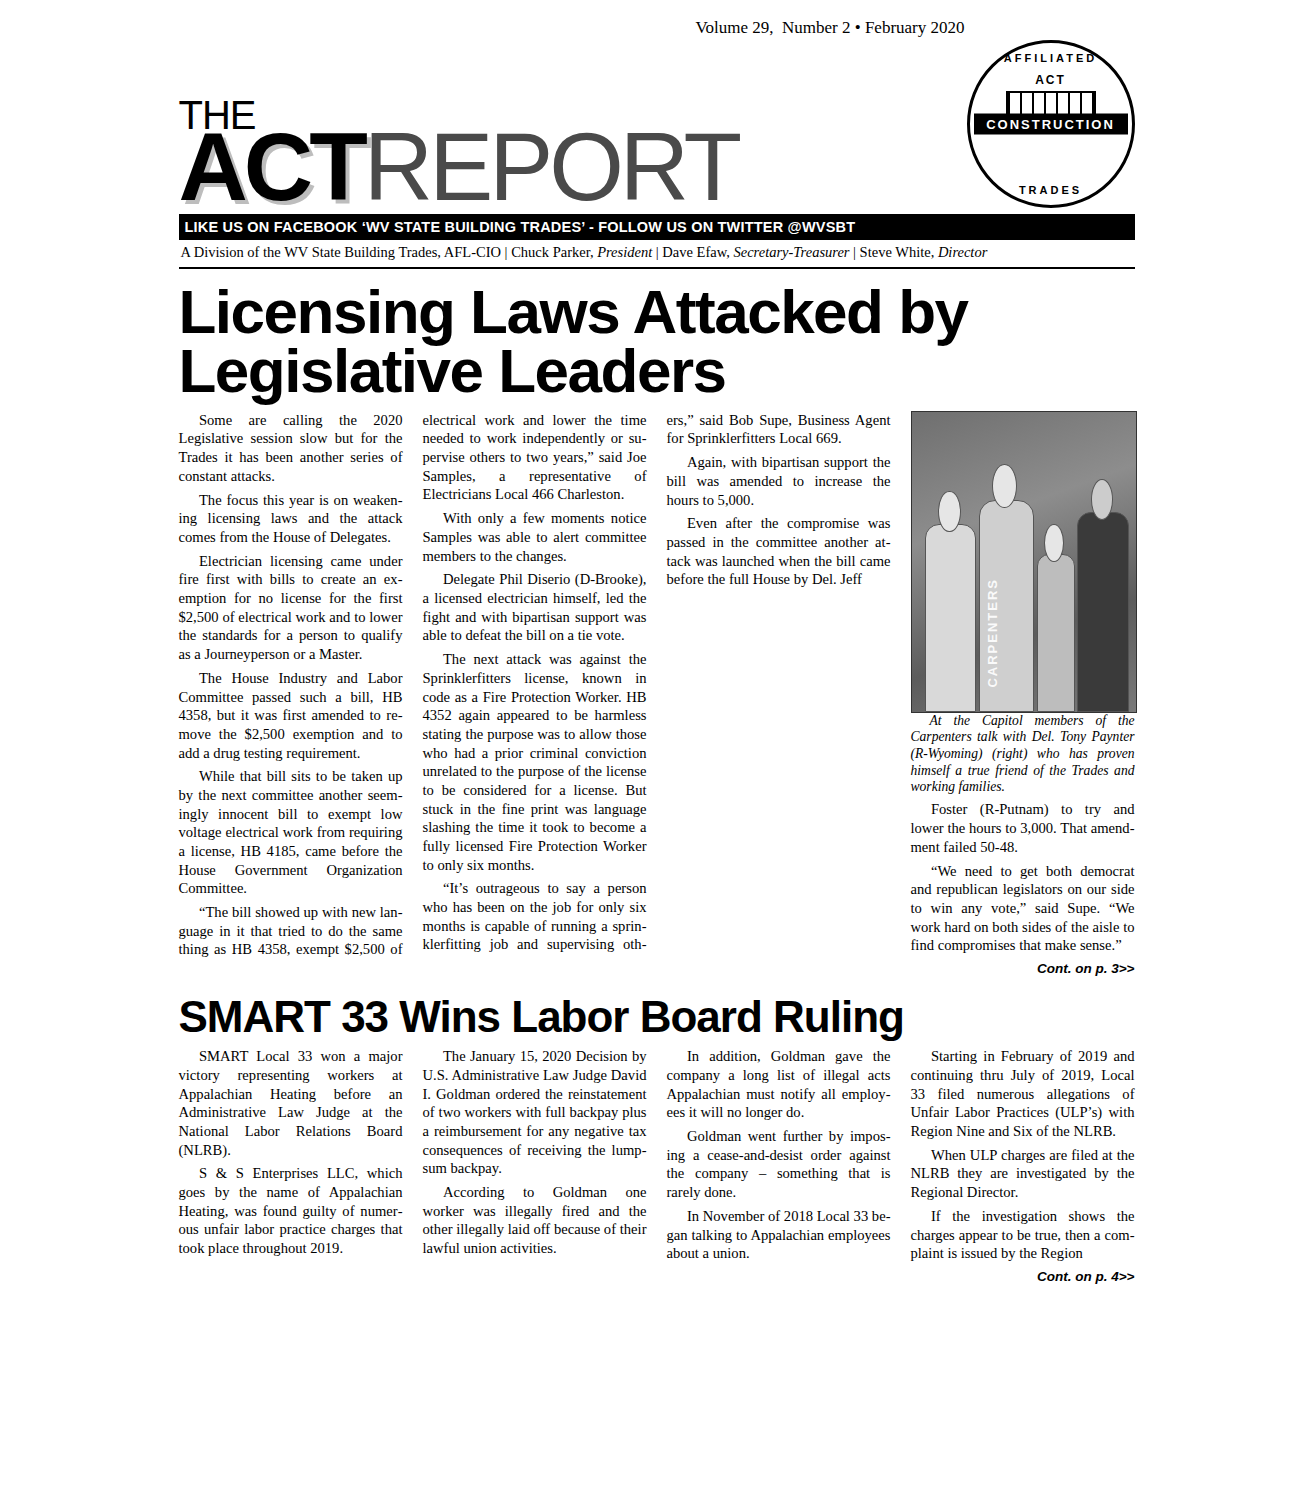Volume 29, Number 2 • February 2020
THE ACT REPORT
AFFILIATED
ACT
CONSTRUCTION
TRADES
LIKE US ON FACEBOOK ‘WV STATE BUILDING TRADES’ - FOLLOW US ON TWITTER @WVSBT
A Division of the WV State Building Trades, AFL-CIO | Chuck Parker, President | Dave Efaw, Secretary-Treasurer | Steve White, Director
Licensing Laws Attacked by Legislative Leaders
Some are calling the 2020 Legislative session slow but for the Trades it has been another series of constant attacks.
The focus this year is on weakening licensing laws and the attack comes from the House of Delegates.
Electrician licensing came under fire first with bills to create an exemption for no license for the first $2,500 of electrical work and to lower the standards for a person to qualify as a Journeyperson or a Master.
The House Industry and Labor Committee passed such a bill, HB 4358, but it was first amended to remove the $2,500 exemption and to add a drug testing requirement.
While that bill sits to be taken up by the next committee another seemingly innocent bill to exempt low voltage electrical work from requiring a license, HB 4185, came before the House Government Organization Committee.
“The bill showed up with new language in it that tried to do the same thing as HB 4358, exempt $2,500 of electrical work and lower the time needed to work independently or supervise others to two years,” said Joe Samples, a representative of Electricians Local 466 Charleston.
With only a few moments notice Samples was able to alert committee members to the changes.
Delegate Phil Diserio (D-Brooke), a licensed electrician himself, led the fight and with bipartisan support was able to defeat the bill on a tie vote.
The next attack was against the Sprinklerfitters license, known in code as a Fire Protection Worker. HB 4352 again appeared to be harmless stating the purpose was to allow those who had a prior criminal conviction unrelated to the purpose of the license to be considered for a license. But stuck in the fine print was language slashing the time it took to become a fully licensed Fire Protection Worker to only six months.
“It’s outrageous to say a person who has been on the job for only six months is capable of running a sprinklerfitting job and supervising others,” said Bob Supe, Business Agent for Sprinklerfitters Local 669.
Again, with bipartisan support the bill was amended to increase the hours to 5,000.
Even after the compromise was passed in the committee another attack was launched when the bill came before the full House by Del. Jeff
CARPENTERS
At the Capitol members of the Carpenters talk with Del. Tony Paynter (R-Wyoming) (right) who has proven himself a true friend of the Trades and working families.
Foster (R-Putnam) to try and lower the hours to 3,000. That amendment failed 50-48.
“We need to get both democrat and republican legislators on our side to win any vote,” said Supe. “We work hard on both sides of the aisle to find compromises that make sense.”
Cont. on p. 3>>
SMART 33 Wins Labor Board Ruling
SMART Local 33 won a major victory representing workers at Appalachian Heating before an Administrative Law Judge at the National Labor Relations Board (NLRB).
S & S Enterprises LLC, which goes by the name of Appalachian Heating, was found guilty of numerous unfair labor practice charges that took place throughout 2019.
The January 15, 2020 Decision by U.S. Administrative Law Judge David I. Goldman ordered the reinstatement of two workers with full backpay plus a reimbursement for any negative tax consequences of receiving the lumpsum backpay.
According to Goldman one worker was illegally fired and the other illegally laid off because of their lawful union activities.
In addition, Goldman gave the company a long list of illegal acts Appalachian must notify all employees it will no longer do.
Goldman went further by imposing a cease-and-desist order against the company – something that is rarely done.
In November of 2018 Local 33 began talking to Appalachian employees about a union.
Starting in February of 2019 and continuing thru July of 2019, Local 33 filed numerous allegations of Unfair Labor Practices (ULP’s) with Region Nine and Six of the NLRB.
When ULP charges are filed at the NLRB they are investigated by the Regional Director.
If the investigation shows the charges appear to be true, then a complaint is issued by the Region
Cont. on p. 4>>